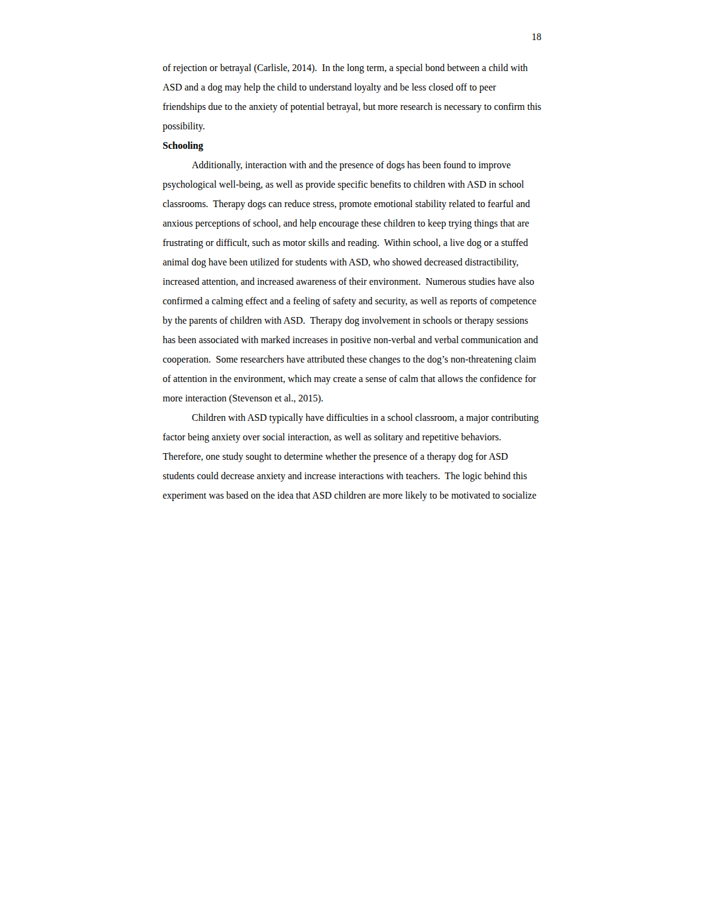18
of rejection or betrayal (Carlisle, 2014). In the long term, a special bond between a child with ASD and a dog may help the child to understand loyalty and be less closed off to peer friendships due to the anxiety of potential betrayal, but more research is necessary to confirm this possibility.
Schooling
Additionally, interaction with and the presence of dogs has been found to improve psychological well-being, as well as provide specific benefits to children with ASD in school classrooms. Therapy dogs can reduce stress, promote emotional stability related to fearful and anxious perceptions of school, and help encourage these children to keep trying things that are frustrating or difficult, such as motor skills and reading. Within school, a live dog or a stuffed animal dog have been utilized for students with ASD, who showed decreased distractibility, increased attention, and increased awareness of their environment. Numerous studies have also confirmed a calming effect and a feeling of safety and security, as well as reports of competence by the parents of children with ASD. Therapy dog involvement in schools or therapy sessions has been associated with marked increases in positive non-verbal and verbal communication and cooperation. Some researchers have attributed these changes to the dog’s non-threatening claim of attention in the environment, which may create a sense of calm that allows the confidence for more interaction (Stevenson et al., 2015).
Children with ASD typically have difficulties in a school classroom, a major contributing factor being anxiety over social interaction, as well as solitary and repetitive behaviors. Therefore, one study sought to determine whether the presence of a therapy dog for ASD students could decrease anxiety and increase interactions with teachers. The logic behind this experiment was based on the idea that ASD children are more likely to be motivated to socialize